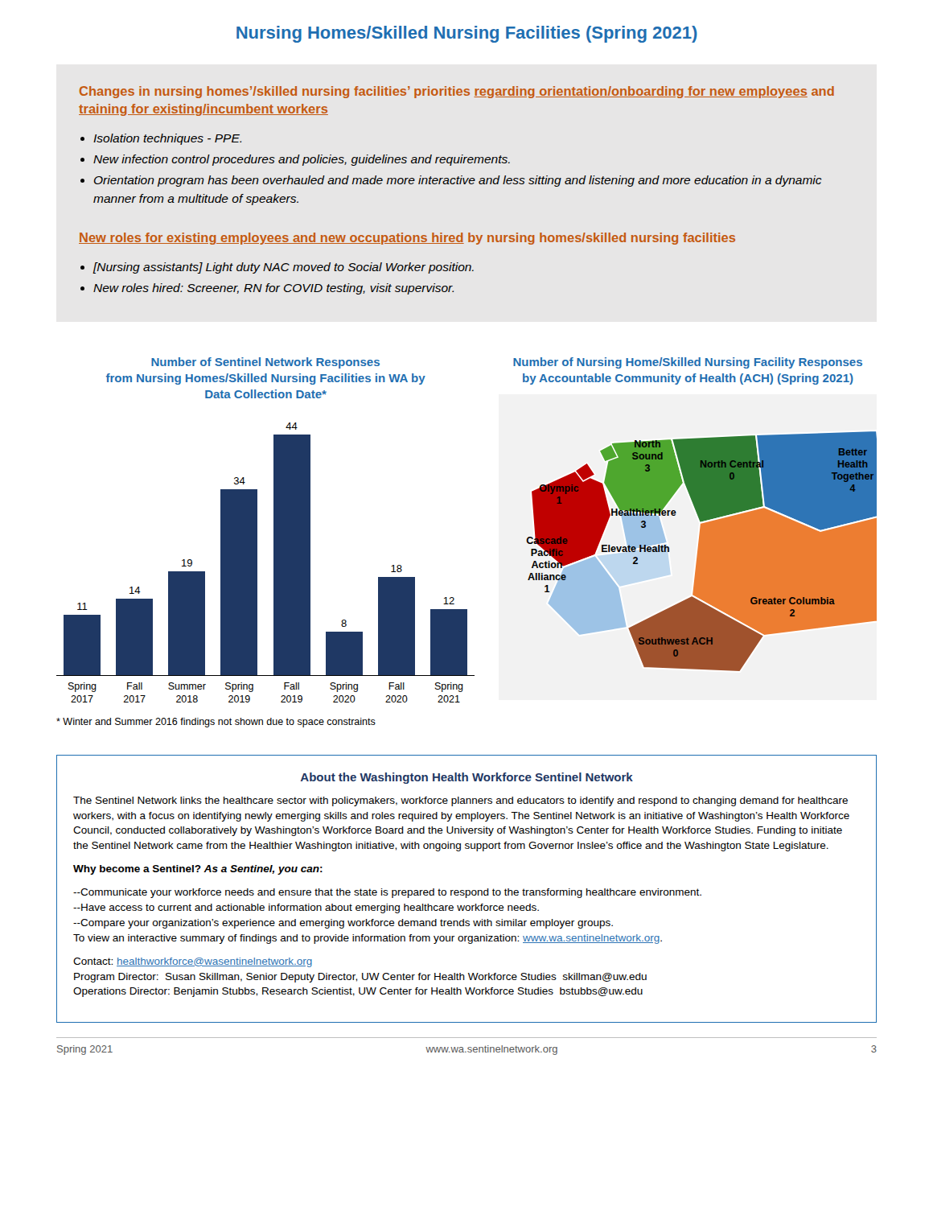Nursing Homes/Skilled Nursing Facilities (Spring 2021)
Changes in nursing homes’/skilled nursing facilities’ priorities regarding orientation/onboarding for new employees and training for existing/incumbent workers
Isolation techniques - PPE.
New infection control procedures and policies, guidelines and requirements.
Orientation program has been overhauled and made more interactive and less sitting and listening and more education in a dynamic manner from a multitude of speakers.
New roles for existing employees and new occupations hired by nursing homes/skilled nursing facilities
[Nursing assistants] Light duty NAC moved to Social Worker position.
New roles hired: Screener, RN for COVID testing, visit supervisor.
Number of Sentinel Network Responses
from Nursing Homes/Skilled Nursing Facilities in WA by
Data Collection Date*
11
14
19
34
44
8
18
12
Spring
2017
Fall
2017
Summer
2018
Spring
2019
Fall
2019
Spring
2020
Fall
2020
Spring
2021
* Winter and Summer 2016 findings not shown due to space constraints
Number of Nursing Home/Skilled Nursing Facility Responses
by Accountable Community of Health (ACH) (Spring 2021)
North
Sound3
North Central0
Better
Health
Together4
Olympic1
HealthierHere3
Elevate Health2
Cascade
Pacific
Action
Alliance1
Greater Columbia2
Southwest ACH0
About the Washington Health Workforce Sentinel Network
The Sentinel Network links the healthcare sector with policymakers, workforce planners and educators to identify and respond to changing demand for healthcare workers, with a focus on identifying newly emerging skills and roles required by employers. The Sentinel Network is an initiative of Washington’s Health Workforce Council, conducted collaboratively by Washington’s Workforce Board and the University of Washington’s Center for Health Workforce Studies. Funding to initiate the Sentinel Network came from the Healthier Washington initiative, with ongoing support from Governor Inslee’s office and the Washington State Legislature.
Why become a Sentinel? As a Sentinel, you can:
--Communicate your workforce needs and ensure that the state is prepared to respond to the transforming healthcare environment.
--Have access to current and actionable information about emerging healthcare workforce needs.
--Compare your organization’s experience and emerging workforce demand trends with similar employer groups.
To view an interactive summary of findings and to provide information from your organization: www.wa.sentinelnetwork.org.
Contact: healthworkforce@wasentinelnetwork.org
Program Director: Susan Skillman, Senior Deputy Director, UW Center for Health Workforce Studies skillman@uw.edu
Operations Director: Benjamin Stubbs, Research Scientist, UW Center for Health Workforce Studies bstubbs@uw.edu
Spring 2021
www.wa.sentinelnetwork.org
3